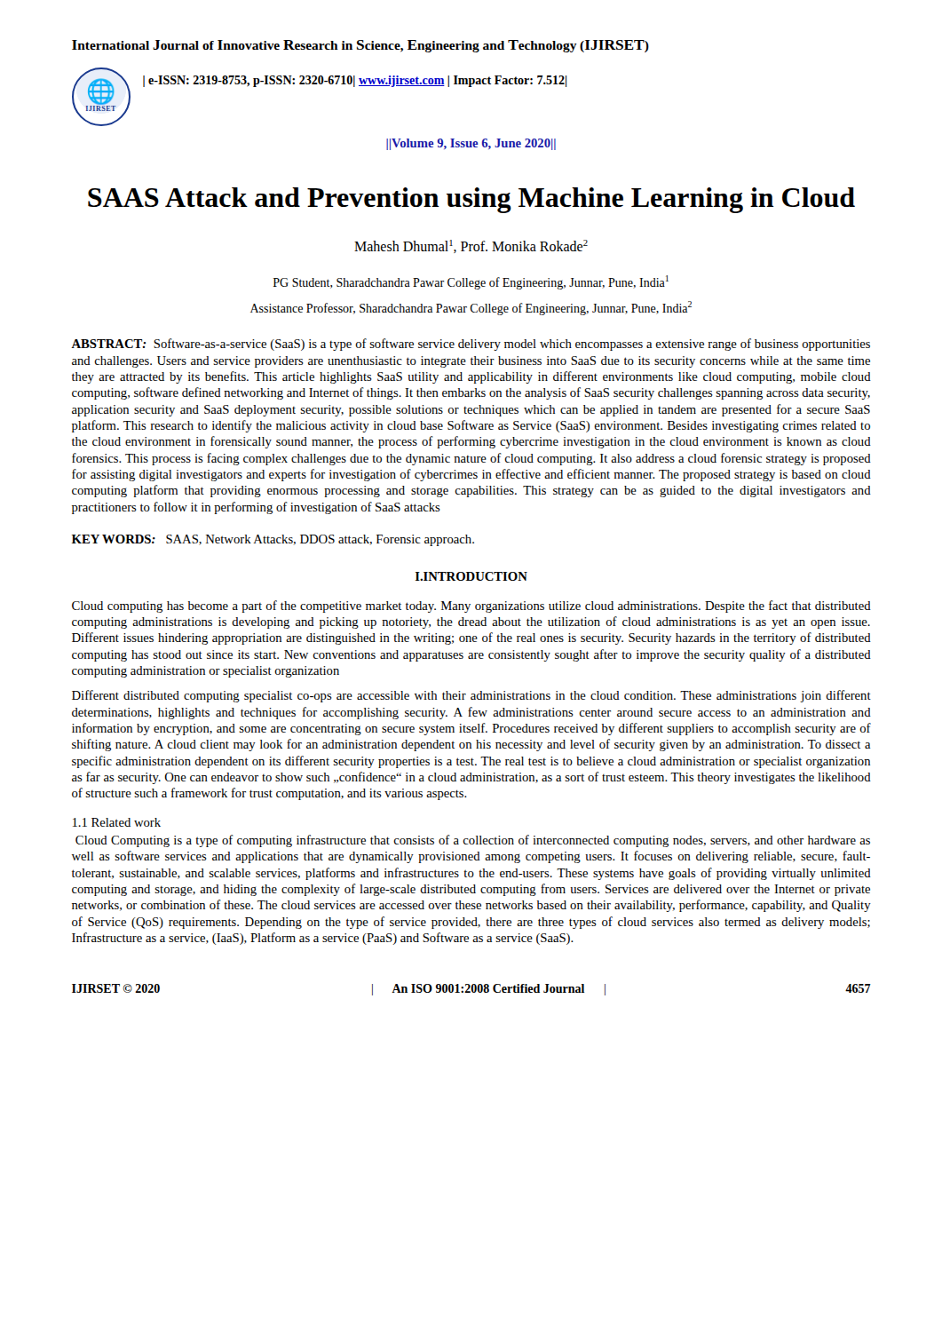International Journal of Innovative Research in Science, Engineering and Technology (IJIRSET)
🌐 IJIRSET
| e-ISSN: 2319-8753, p-ISSN: 2320-6710| www.ijirset.com | Impact Factor: 7.512|
||Volume 9, Issue 6, June 2020||
SAAS Attack and Prevention using Machine Learning in Cloud
Mahesh Dhumal1, Prof. Monika Rokade2
PG Student, Sharadchandra Pawar College of Engineering, Junnar, Pune, India1
Assistance Professor, Sharadchandra Pawar College of Engineering, Junnar, Pune, India2
ABSTRACT: Software-as-a-service (SaaS) is a type of software service delivery model which encompasses a extensive range of business opportunities and challenges. Users and service providers are unenthusiastic to integrate their business into SaaS due to its security concerns while at the same time they are attracted by its benefits. This article highlights SaaS utility and applicability in different environments like cloud computing, mobile cloud computing, software defined networking and Internet of things. It then embarks on the analysis of SaaS security challenges spanning across data security, application security and SaaS deployment security, possible solutions or techniques which can be applied in tandem are presented for a secure SaaS platform. This research to identify the malicious activity in cloud base Software as Service (SaaS) environment. Besides investigating crimes related to the cloud environment in forensically sound manner, the process of performing cybercrime investigation in the cloud environment is known as cloud forensics. This process is facing complex challenges due to the dynamic nature of cloud computing. It also address a cloud forensic strategy is proposed for assisting digital investigators and experts for investigation of cybercrimes in effective and efficient manner. The proposed strategy is based on cloud computing platform that providing enormous processing and storage capabilities. This strategy can be as guided to the digital investigators and practitioners to follow it in performing of investigation of SaaS attacks
KEY WORDS: SAAS, Network Attacks, DDOS attack, Forensic approach.
I.INTRODUCTION
Cloud computing has become a part of the competitive market today. Many organizations utilize cloud administrations. Despite the fact that distributed computing administrations is developing and picking up notoriety, the dread about the utilization of cloud administrations is as yet an open issue. Different issues hindering appropriation are distinguished in the writing; one of the real ones is security. Security hazards in the territory of distributed computing has stood out since its start. New conventions and apparatuses are consistently sought after to improve the security quality of a distributed computing administration or specialist organization
Different distributed computing specialist co-ops are accessible with their administrations in the cloud condition. These administrations join different determinations, highlights and techniques for accomplishing security. A few administrations center around secure access to an administration and information by encryption, and some are concentrating on secure system itself. Procedures received by different suppliers to accomplish security are of shifting nature. A cloud client may look for an administration dependent on his necessity and level of security given by an administration. To dissect a specific administration dependent on its different security properties is a test. The real test is to believe a cloud administration or specialist organization as far as security. One can endeavor to show such „confidence“ in a cloud administration, as a sort of trust esteem. This theory investigates the likelihood of structure such a framework for trust computation, and its various aspects.
1.1 Related work
Cloud Computing is a type of computing infrastructure that consists of a collection of interconnected computing nodes, servers, and other hardware as well as software services and applications that are dynamically provisioned among competing users. It focuses on delivering reliable, secure, fault-tolerant, sustainable, and scalable services, platforms and infrastructures to the end-users. These systems have goals of providing virtually unlimited computing and storage, and hiding the complexity of large-scale distributed computing from users. Services are delivered over the Internet or private networks, or combination of these. The cloud services are accessed over these networks based on their availability, performance, capability, and Quality of Service (QoS) requirements. Depending on the type of service provided, there are three types of cloud services also termed as delivery models; Infrastructure as a service, (IaaS), Platform as a service (PaaS) and Software as a service (SaaS).
IJIRSET © 2020
| An ISO 9001:2008 Certified Journal |
4657